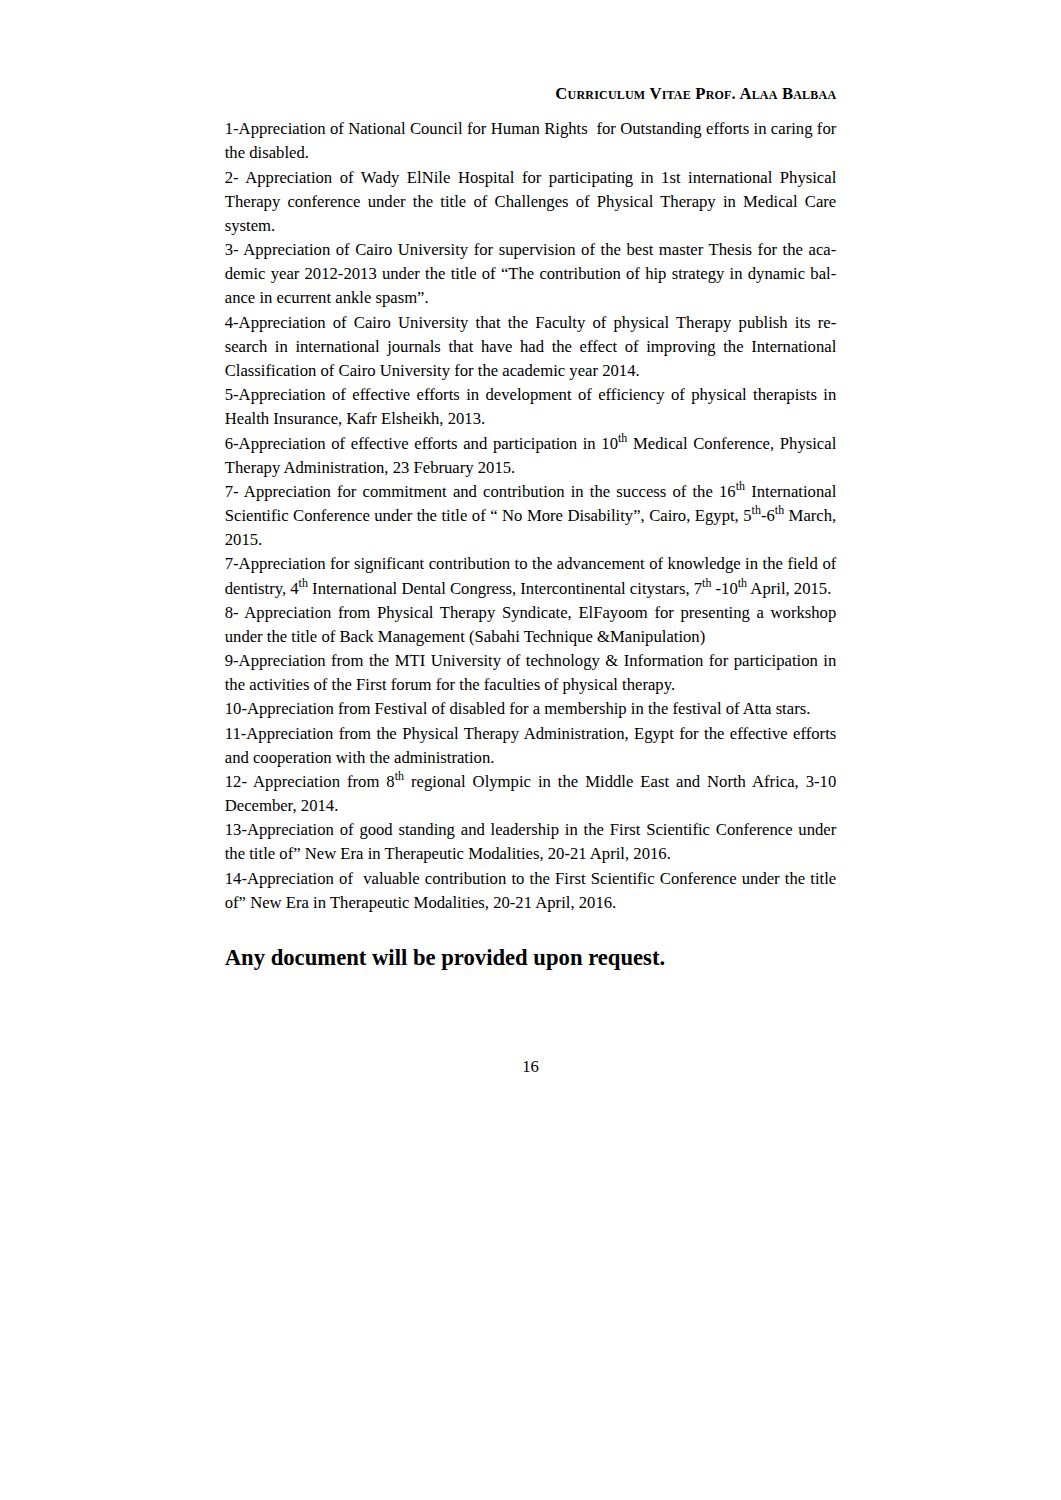Curriculum Vitae Prof. Alaa Balbaa
1-Appreciation of National Council for Human Rights for Outstanding efforts in caring for the disabled.
2- Appreciation of Wady ElNile Hospital for participating in 1st international Physical Therapy conference under the title of Challenges of Physical Therapy in Medical Care system.
3- Appreciation of Cairo University for supervision of the best master Thesis for the academic year 2012-2013 under the title of “The contribution of hip strategy in dynamic balance in ecurrent ankle spasm”.
4-Appreciation of Cairo University that the Faculty of physical Therapy publish its research in international journals that have had the effect of improving the International Classification of Cairo University for the academic year 2014.
5-Appreciation of effective efforts in development of efficiency of physical therapists in Health Insurance, Kafr Elsheikh, 2013.
6-Appreciation of effective efforts and participation in 10th Medical Conference, Physical Therapy Administration, 23 February 2015.
7- Appreciation for commitment and contribution in the success of the 16th International Scientific Conference under the title of “ No More Disability”, Cairo, Egypt, 5th-6th March, 2015.
7-Appreciation for significant contribution to the advancement of knowledge in the field of dentistry, 4th International Dental Congress, Intercontinental citystars, 7th -10th April, 2015.
8- Appreciation from Physical Therapy Syndicate, ElFayoom for presenting a workshop under the title of Back Management (Sabahi Technique &Manipulation)
9-Appreciation from the MTI University of technology & Information for participation in the activities of the First forum for the faculties of physical therapy.
10-Appreciation from Festival of disabled for a membership in the festival of Atta stars.
11-Appreciation from the Physical Therapy Administration, Egypt for the effective efforts and cooperation with the administration.
12- Appreciation from 8th regional Olympic in the Middle East and North Africa, 3-10 December, 2014.
13-Appreciation of good standing and leadership in the First Scientific Conference under the title of” New Era in Therapeutic Modalities, 20-21 April, 2016.
14-Appreciation of valuable contribution to the First Scientific Conference under the title of” New Era in Therapeutic Modalities, 20-21 April, 2016.
Any document will be provided upon request.
16